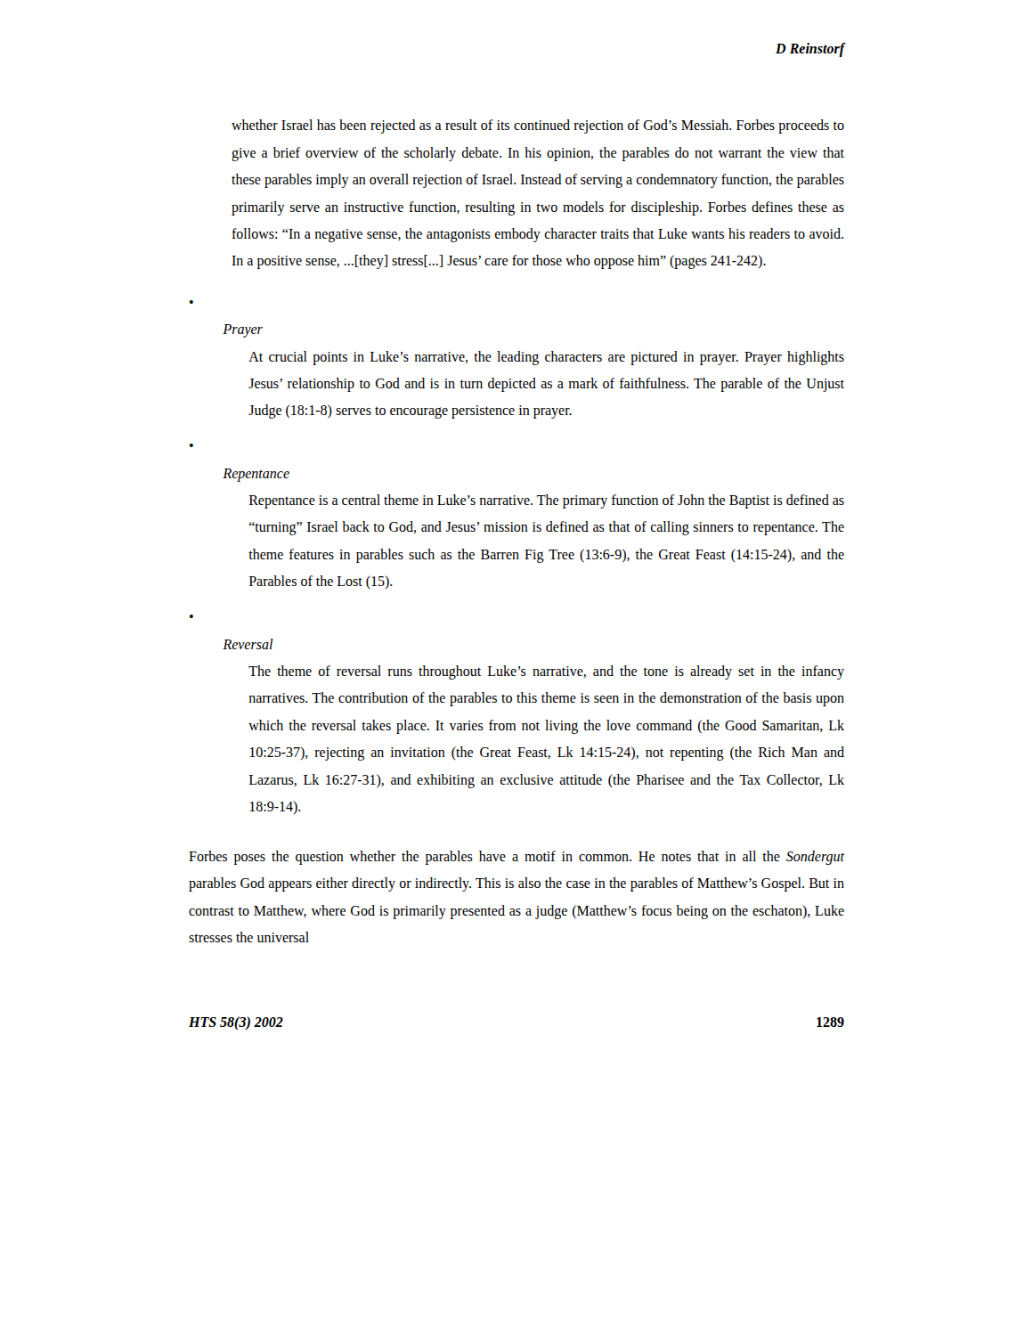D Reinstorf
whether Israel has been rejected as a result of its continued rejection of God’s Messiah. Forbes proceeds to give a brief overview of the scholarly debate. In his opinion, the parables do not warrant the view that these parables imply an overall rejection of Israel. Instead of serving a condemnatory function, the parables primarily serve an instructive function, resulting in two models for discipleship. Forbes defines these as follows: “In a negative sense, the antagonists embody character traits that Luke wants his readers to avoid. In a positive sense, ...[they] stress[...] Jesus’ care for those who oppose him” (pages 241-242).
•Prayer At crucial points in Luke’s narrative, the leading characters are pictured in prayer. Prayer highlights Jesus’ relationship to God and is in turn depicted as a mark of faithfulness. The parable of the Unjust Judge (18:1-8) serves to encourage persistence in prayer.
•Repentance Repentance is a central theme in Luke’s narrative. The primary function of John the Baptist is defined as “turning” Israel back to God, and Jesus’ mission is defined as that of calling sinners to repentance. The theme features in parables such as the Barren Fig Tree (13:6-9), the Great Feast (14:15-24), and the Parables of the Lost (15).
•Reversal The theme of reversal runs throughout Luke’s narrative, and the tone is already set in the infancy narratives. The contribution of the parables to this theme is seen in the demonstration of the basis upon which the reversal takes place. It varies from not living the love command (the Good Samaritan, Lk 10:25-37), rejecting an invitation (the Great Feast, Lk 14:15-24), not repenting (the Rich Man and Lazarus, Lk 16:27-31), and exhibiting an exclusive attitude (the Pharisee and the Tax Collector, Lk 18:9-14).
Forbes poses the question whether the parables have a motif in common. He notes that in all the Sondergut parables God appears either directly or indirectly. This is also the case in the parables of Matthew’s Gospel. But in contrast to Matthew, where God is primarily presented as a judge (Matthew’s focus being on the eschaton), Luke stresses the universal
HTS 58(3) 2002 1289